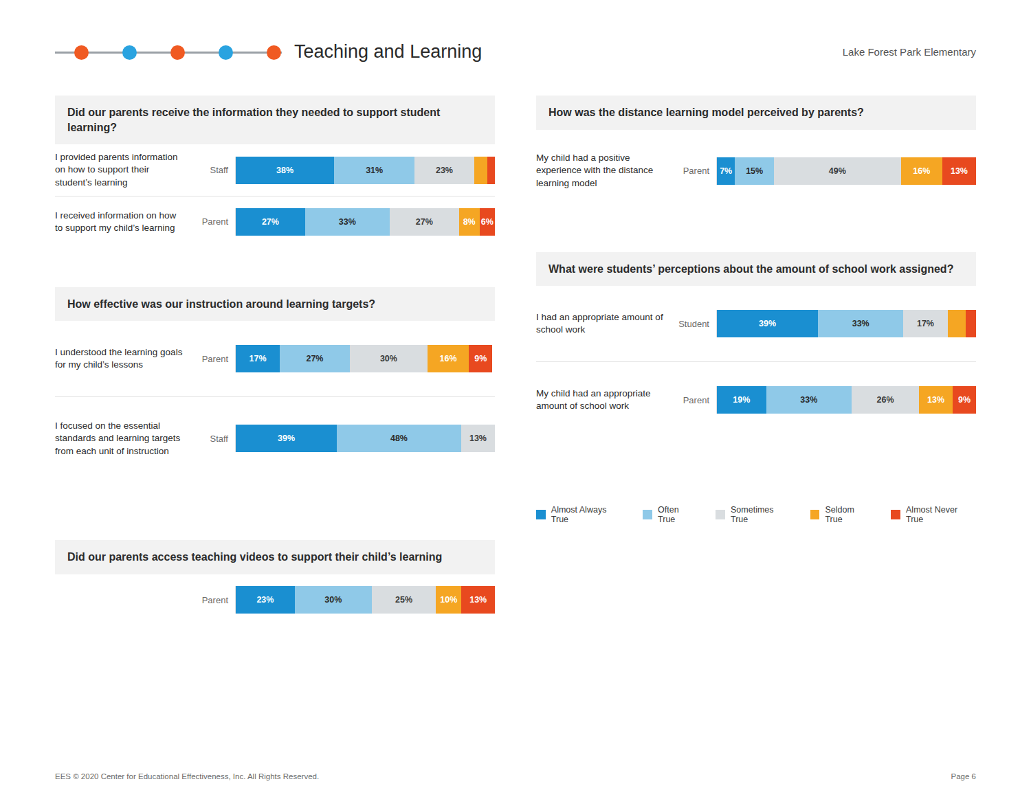Teaching and Learning
Lake Forest Park Elementary
Did our parents receive the information they needed to support student learning?
I provided parents information on how to support their student’s learning
Staff
38%
31%
23%
I received information on how to support my child’s learning
Parent
27%
33%
27%
8%
6%
How effective was our instruction around learning targets?
I understood the learning goals for my child’s lessons
Parent
17%
27%
30%
16%
9%
I focused on the essential standards and learning targets from each unit of instruction
Staff
39%
48%
13%
Did our parents access teaching videos to support their child’s learning
Parent
23%
30%
25%
10%
13%
How was the distance learning model perceived by parents?
My child had a positive experience with the distance learning model
Parent
7%
15%
49%
16%
13%
What were students’ perceptions about the amount of school work assigned?
I had an appropriate amount of school work
Student
39%
33%
17%
My child had an appropriate amount of school work
Parent
19%
33%
26%
13%
9%
Almost Always True
Often True
Sometimes True
Seldom True
Almost Never True
EES © 2020 Center for Educational Effectiveness, Inc. All Rights Reserved.
Page 6